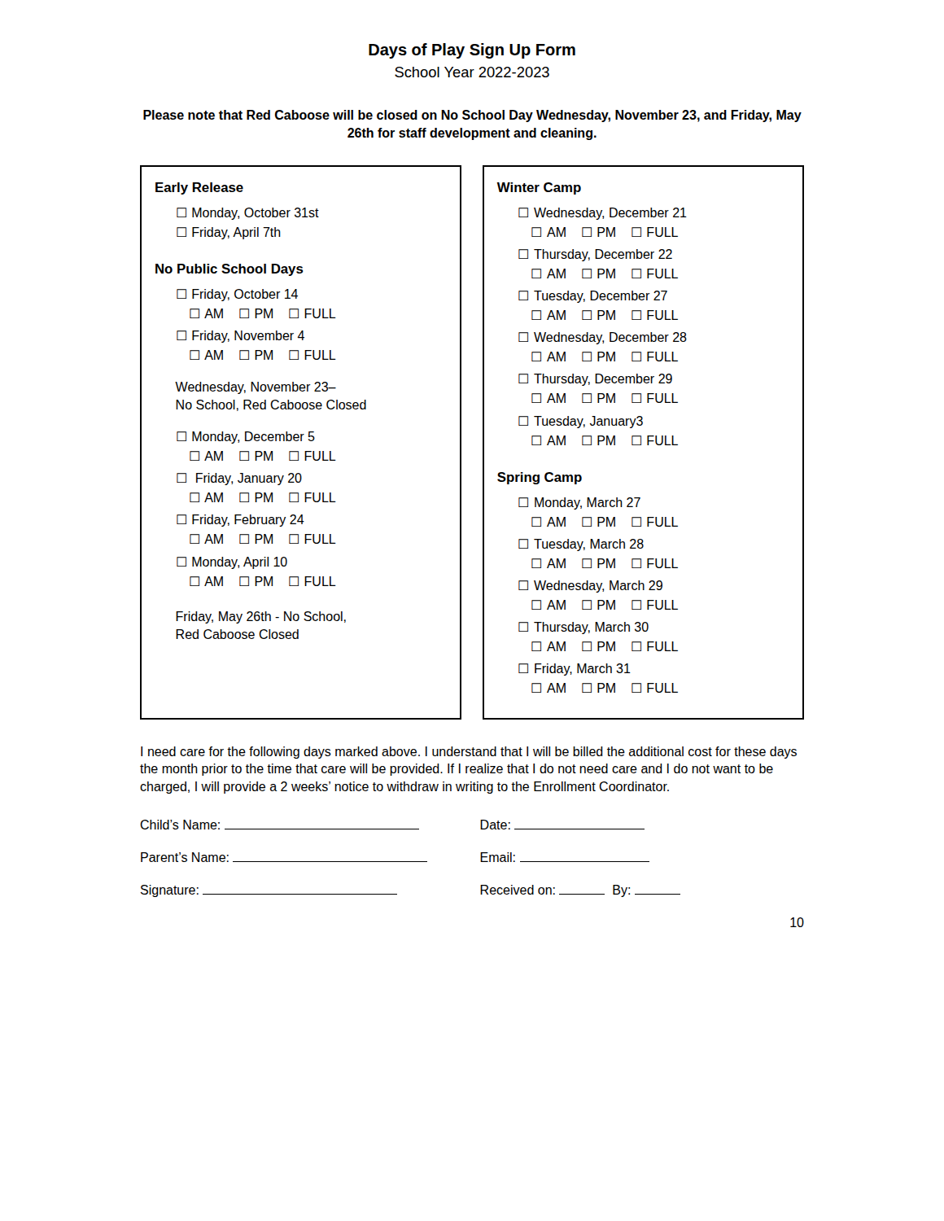Days of Play Sign Up Form
School Year 2022-2023
Please note that Red Caboose will be closed on No School Day Wednesday, November 23, and Friday, May 26th for staff development and cleaning.
Early Release
Monday, October 31st
Friday, April 7th
No Public School Days
Friday, October 14
AM PM FULL
Friday, November 4
AM PM FULL
Wednesday, November 23–
No School, Red Caboose Closed
Monday, December 5
AM PM FULL
Friday, January 20
AM PM FULL
Friday, February 24
AM PM FULL
Monday, April 10
AM PM FULL
Friday, May 26th - No School,
Red Caboose Closed
Winter Camp
Wednesday, December 21
AM PM FULL
Thursday, December 22
AM PM FULL
Tuesday, December 27
AM PM FULL
Wednesday, December 28
AM PM FULL
Thursday, December 29
AM PM FULL
Tuesday, January3
AM PM FULL
Spring Camp
Monday, March 27
AM PM FULL
Tuesday, March 28
AM PM FULL
Wednesday, March 29
AM PM FULL
Thursday, March 30
AM PM FULL
Friday, March 31
AM PM FULL
I need care for the following days marked above. I understand that I will be billed the additional cost for these days the month prior to the time that care will be provided. If I realize that I do not need care and I do not want to be charged, I will provide a 2 weeks’ notice to withdraw in writing to the Enrollment Coordinator.
Child’s Name: Date:
Parent’s Name: Email:
Signature: Received on: By:
10